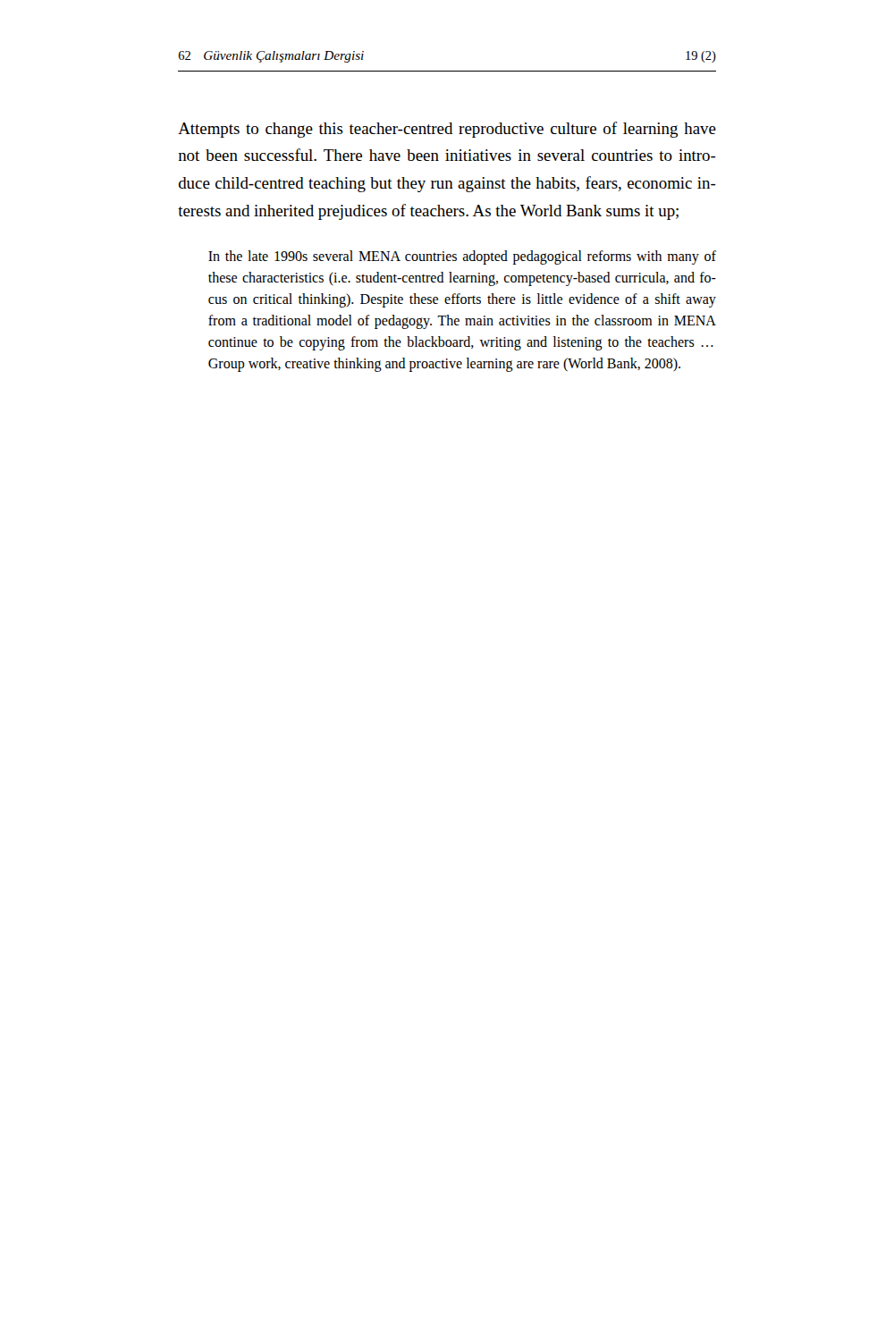62 Güvenlik Çalışmaları Dergisi 19 (2)
Attempts to change this teacher-centred reproductive culture of learning have not been successful. There have been initiatives in several countries to introduce child-centred teaching but they run against the habits, fears, economic interests and inherited prejudices of teachers. As the World Bank sums it up;
In the late 1990s several MENA countries adopted pedagogical reforms with many of these characteristics (i.e. student-centred learning, competency-based curricula, and focus on critical thinking). Despite these efforts there is little evidence of a shift away from a traditional model of pedagogy. The main activities in the classroom in MENA continue to be copying from the blackboard, writing and listening to the teachers … Group work, creative thinking and proactive learning are rare (World Bank, 2008).